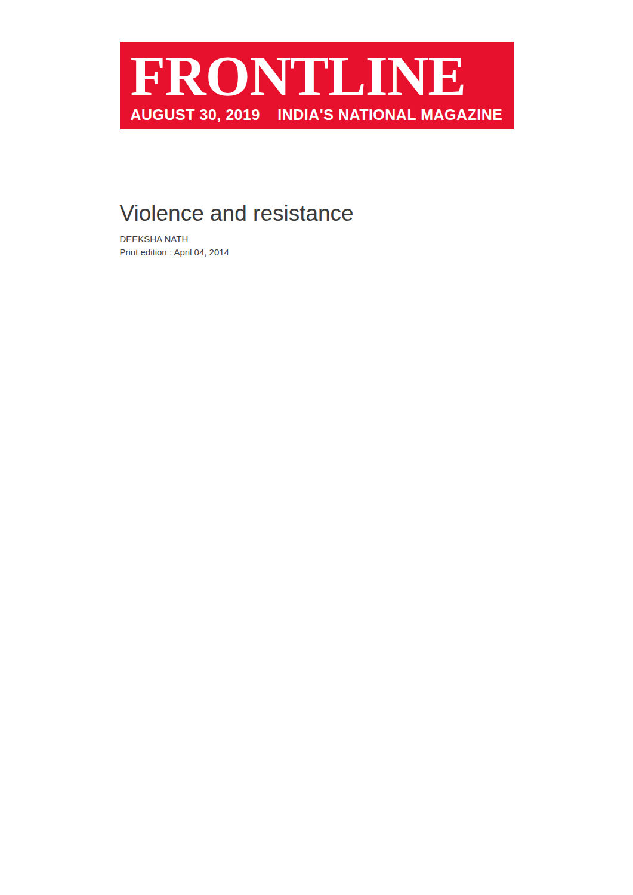FRONTLINE
AUGUST 30, 2019 INDIA'S NATIONAL MAGAZINE
Violence and resistance
DEEKSHA NATH
Print edition : April 04, 2014